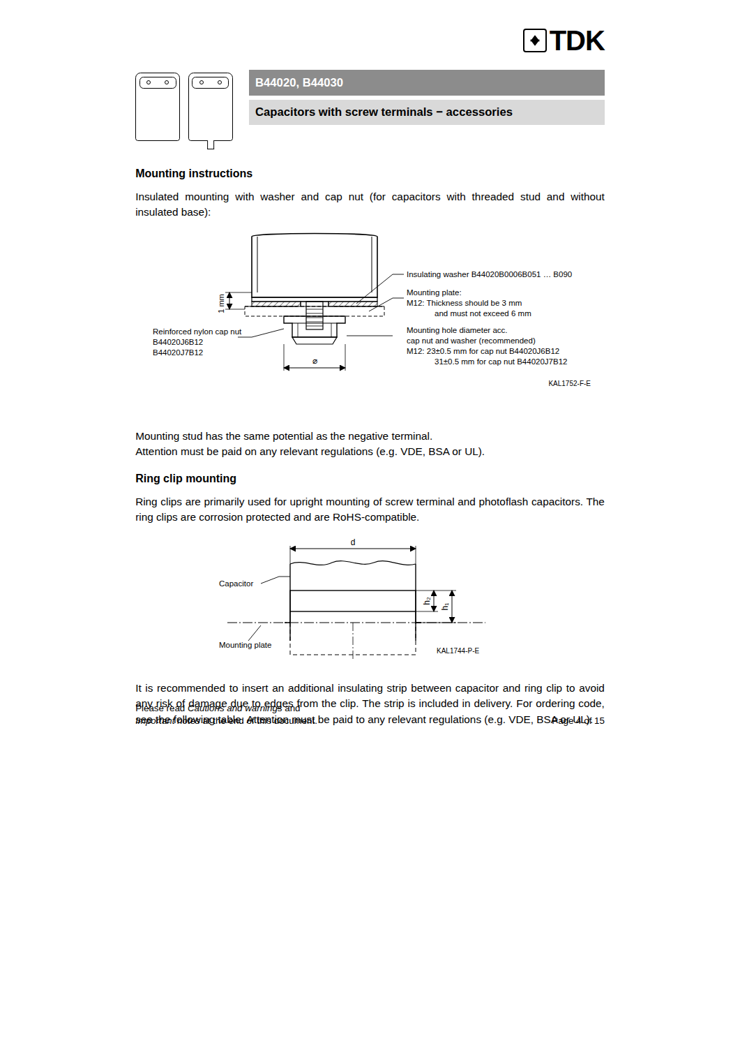TDK
B44020, B44030
Capacitors with screw terminals − accessories
Mounting instructions
Insulated mounting with washer and cap nut (for capacitors with threaded stud and without insulated base):
1 mm ⌀ Insulating washer B44020B0006B051 … B090 Mounting plate: M12: Thickness should be 3 mm and must not exceed 6 mm Mounting hole diameter acc. cap nut and washer (recommended) M12: 23±0.5 mm for cap nut B44020J6B12 31±0.5 mm for cap nut B44020J7B12 Reinforced nylon cap nut B44020J6B12 B44020J7B12 KAL1752-F-E
Mounting stud has the same potential as the negative terminal.
Attention must be paid on any relevant regulations (e.g. VDE, BSA or UL).
Ring clip mounting
Ring clips are primarily used for upright mounting of screw terminal and photoflash capacitors. The ring clips are corrosion protected and are RoHS-compatible.
d h₁ h₂ Capacitor Mounting plate KAL1744-P-E
It is recommended to insert an additional insulating strip between capacitor and ring clip to avoid any risk of damage due to edges from the clip. The strip is included in delivery. For ordering code, see the following table. Attention must be paid to any relevant regulations (e.g. VDE, BSA or UL).
Please read Cautions and warnings and
Important notes at the end of this document.
Page 4 of 15